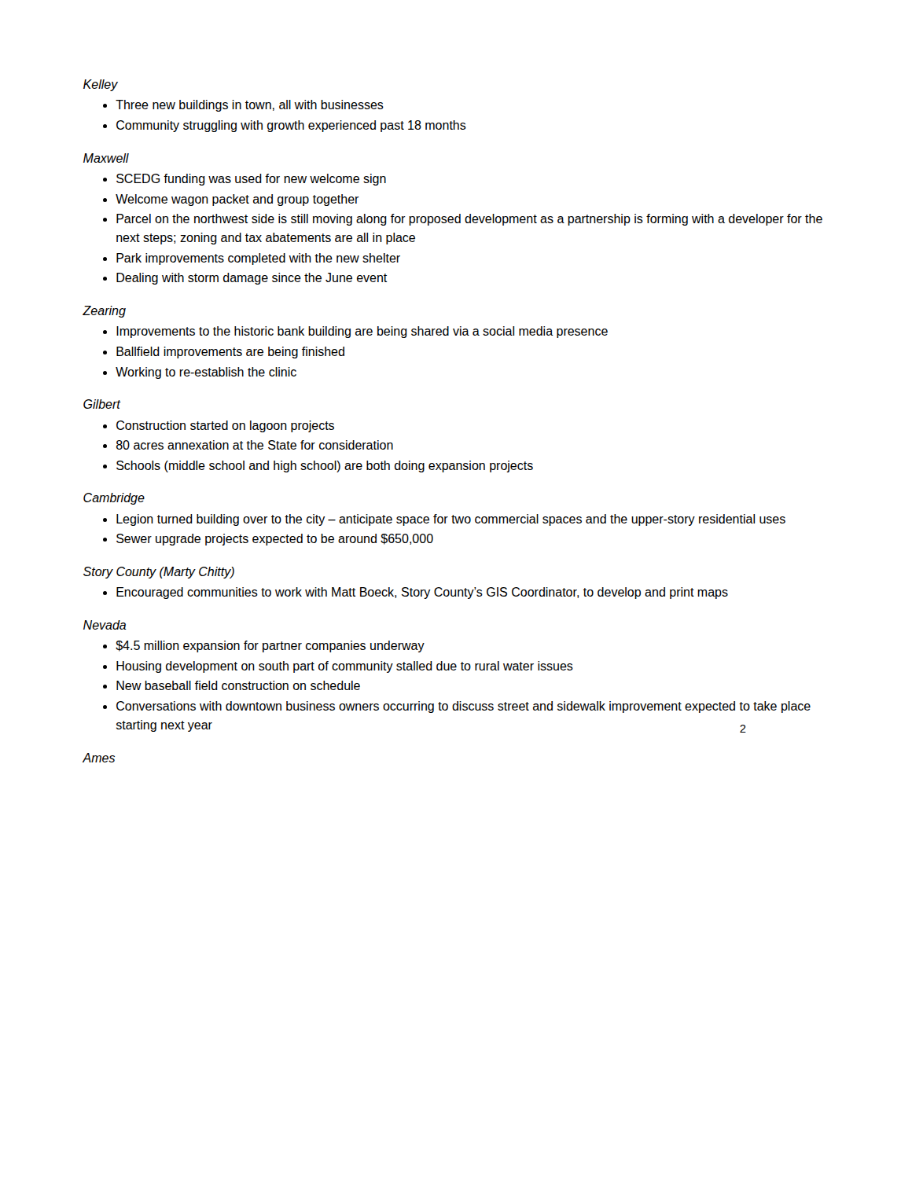Kelley
Three new buildings in town, all with businesses
Community struggling with growth experienced past 18 months
Maxwell
SCEDG funding was used for new welcome sign
Welcome wagon packet and group together
Parcel on the northwest side is still moving along for proposed development as a partnership is forming with a developer for the next steps; zoning and tax abatements are all in place
Park improvements completed with the new shelter
Dealing with storm damage since the June event
Zearing
Improvements to the historic bank building are being shared via a social media presence
Ballfield improvements are being finished
Working to re-establish the clinic
Gilbert
Construction started on lagoon projects
80 acres annexation at the State for consideration
Schools (middle school and high school) are both doing expansion projects
Cambridge
Legion turned building over to the city – anticipate space for two commercial spaces and the upper-story residential uses
Sewer upgrade projects expected to be around $650,000
Story County (Marty Chitty)
Encouraged communities to work with Matt Boeck, Story County’s GIS Coordinator, to develop and print maps
Nevada
$4.5 million expansion for partner companies underway
Housing development on south part of community stalled due to rural water issues
New baseball field construction on schedule
Conversations with downtown business owners occurring to discuss street and sidewalk improvement expected to take place starting next year
Ames
2